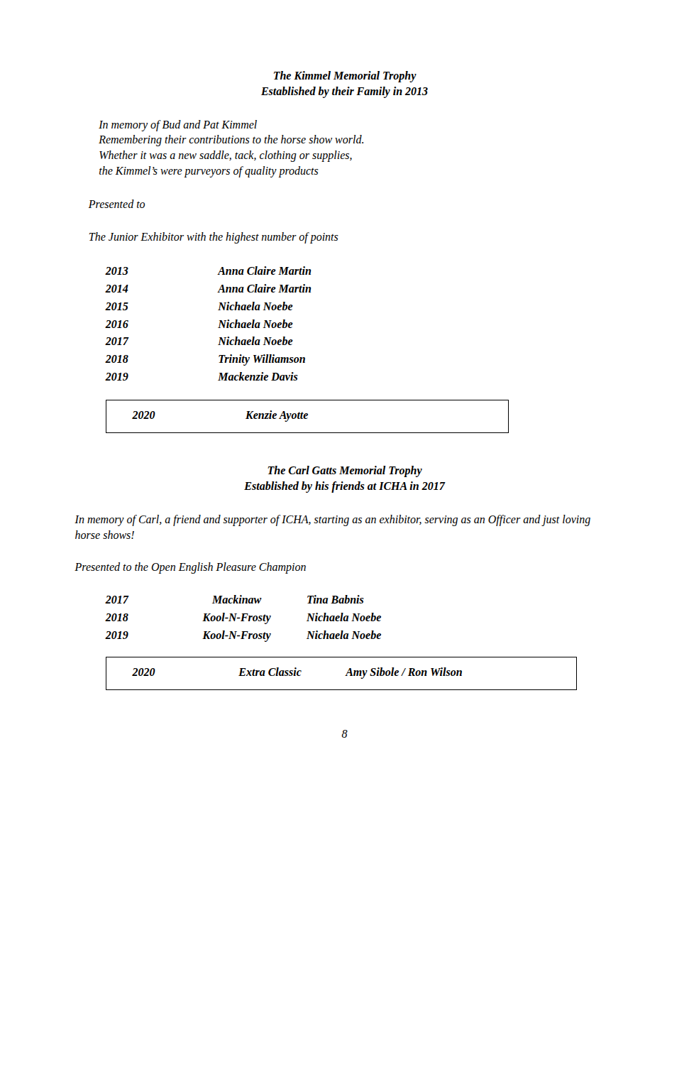The Kimmel Memorial Trophy
Established by their Family in 2013
In memory of Bud and Pat Kimmel
Remembering their contributions to the horse show world.
Whether it was a new saddle, tack, clothing or supplies,
the Kimmel’s were purveyors of quality products
Presented to
The Junior Exhibitor with the highest number of points
| 2013 | Anna Claire Martin |
| 2014 | Anna Claire Martin |
| 2015 | Nichaela Noebe |
| 2016 | Nichaela Noebe |
| 2017 | Nichaela Noebe |
| 2018 | Trinity Williamson |
| 2019 | Mackenzie Davis |
| 2020 | Kenzie Ayotte |
The Carl Gatts Memorial Trophy
Established by his friends at ICHA in 2017
In memory of Carl, a friend and supporter of ICHA, starting as an exhibitor, serving as an Officer and just loving horse shows!
Presented to the Open English Pleasure Champion
| 2017 | Mackinaw | Tina Babnis |
| 2018 | Kool-N-Frosty | Nichaela Noebe |
| 2019 | Kool-N-Frosty | Nichaela Noebe |
| 2020 | Extra Classic | Amy Sibole / Ron Wilson |
8